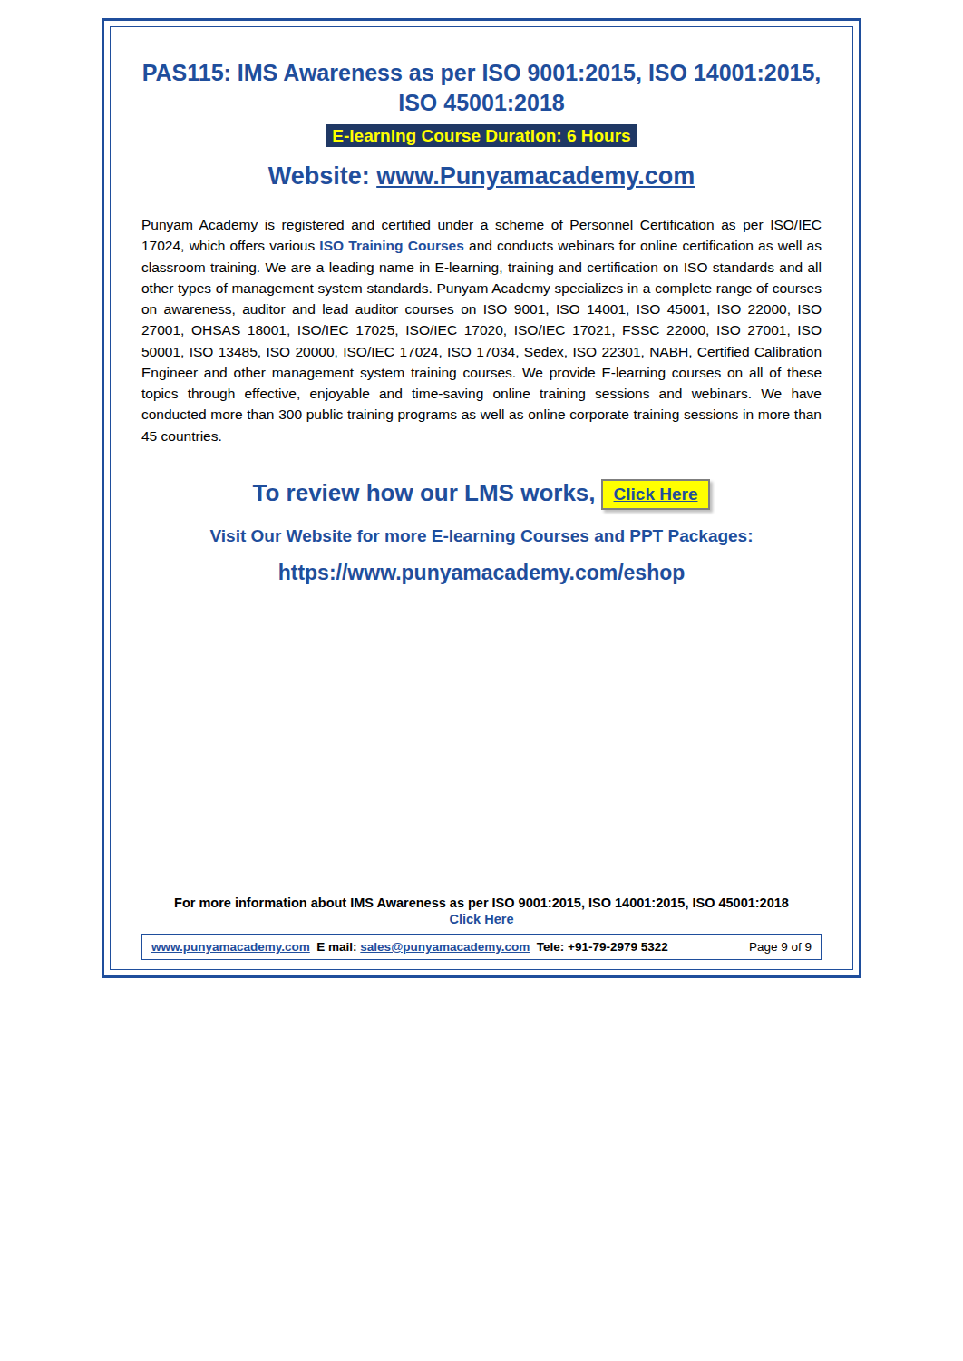PAS115: IMS Awareness as per ISO 9001:2015, ISO 14001:2015, ISO 45001:2018
E-learning Course Duration: 6 Hours
Website: www.Punyamacademy.com
Punyam Academy is registered and certified under a scheme of Personnel Certification as per ISO/IEC 17024, which offers various ISO Training Courses and conducts webinars for online certification as well as classroom training. We are a leading name in E-learning, training and certification on ISO standards and all other types of management system standards. Punyam Academy specializes in a complete range of courses on awareness, auditor and lead auditor courses on ISO 9001, ISO 14001, ISO 45001, ISO 22000, ISO 27001, OHSAS 18001, ISO/IEC 17025, ISO/IEC 17020, ISO/IEC 17021, FSSC 22000, ISO 27001, ISO 50001, ISO 13485, ISO 20000, ISO/IEC 17024, ISO 17034, Sedex, ISO 22301, NABH, Certified Calibration Engineer and other management system training courses. We provide E-learning courses on all of these topics through effective, enjoyable and time-saving online training sessions and webinars. We have conducted more than 300 public training programs as well as online corporate training sessions in more than 45 countries.
To review how our LMS works,Click Here
Visit Our Website for more E-learning Courses and PPT Packages:
https://www.punyamacademy.com/eshop
For more information about IMS Awareness as per ISO 9001:2015, ISO 14001:2015, ISO 45001:2018 Click Here
www.punyamacademy.com E mail: sales@punyamacademy.com Tele: +91-79-2979 5322 Page 9 of 9